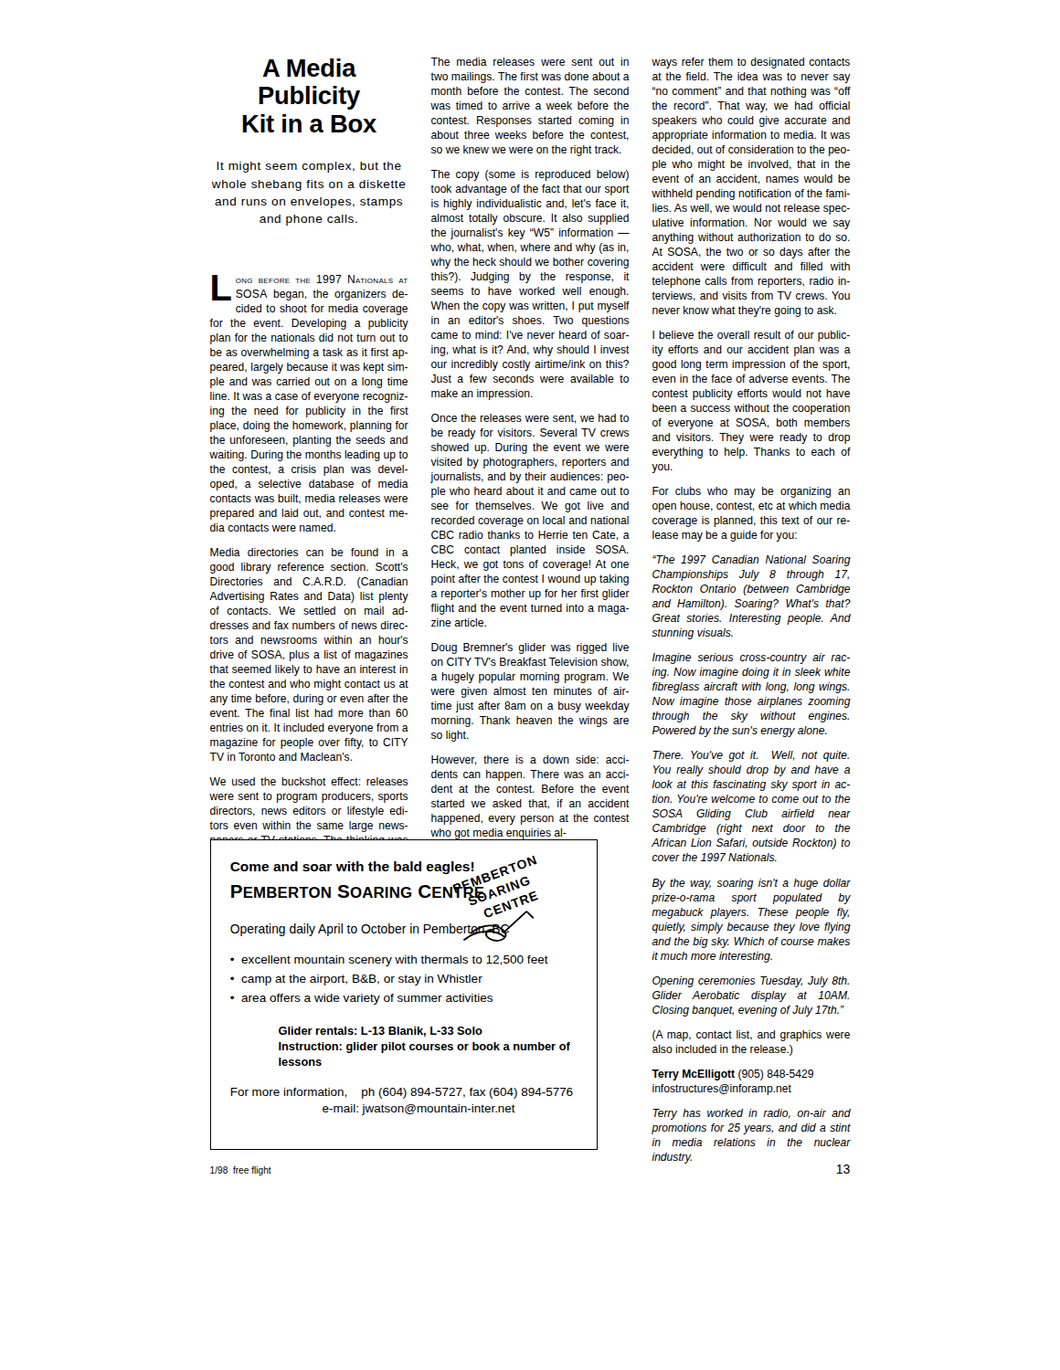A Media Publicity
Kit in a Box
It might seem complex, but the whole shebang fits on a diskette and runs on envelopes, stamps and phone calls.
Long before the 1997 Nationals at SOSA began, the organizers decided to shoot for media coverage for the event. Developing a publicity plan for the nationals did not turn out to be as overwhelming a task as it first appeared, largely because it was kept simple and was carried out on a long time line. It was a case of everyone recognizing the need for publicity in the first place, doing the homework, planning for the unforeseen, planting the seeds and waiting. During the months leading up to the contest, a crisis plan was developed, a selective database of media contacts was built, media releases were prepared and laid out, and contest media contacts were named.
Media directories can be found in a good library reference section. Scott's Directories and C.A.R.D. (Canadian Advertising Rates and Data) list plenty of contacts. We settled on mail addresses and fax numbers of news directors and newsrooms within an hour's drive of SOSA, plus a list of magazines that seemed likely to have an interest in the contest and who might contact us at any time before, during or even after the event. The final list had more than 60 entries on it. It included everyone from a magazine for people over fifty, to CITY TV in Toronto and Maclean's.
We used the buckshot effect: releases were sent to program producers, sports directors, news editors or lifestyle editors even within the same large newspapers or TV stations. The thinking was if they couldn't use the information, maybe they'd pass it along.
The media releases were sent out in two mailings. The first was done about a month before the contest. The second was timed to arrive a week before the contest. Responses started coming in about three weeks before the contest, so we knew we were on the right track.
The copy (some is reproduced below) took advantage of the fact that our sport is highly individualistic and, let's face it, almost totally obscure. It also supplied the journalist's key “W5” information — who, what, when, where and why (as in, why the heck should we bother covering this?). Judging by the response, it seems to have worked well enough. When the copy was written, I put myself in an editor's shoes. Two questions came to mind: I've never heard of soaring, what is it? And, why should I invest our incredibly costly airtime/ink on this? Just a few seconds were available to make an impression.
Once the releases were sent, we had to be ready for visitors. Several TV crews showed up. During the event we were visited by photographers, reporters and journalists, and by their audiences: people who heard about it and came out to see for themselves. We got live and recorded coverage on local and national CBC radio thanks to Herrie ten Cate, a CBC contact planted inside SOSA. Heck, we got tons of coverage! At one point after the contest I wound up taking a reporter's mother up for her first glider flight and the event turned into a magazine article.
Doug Bremner's glider was rigged live on CITY TV's Breakfast Television show, a hugely popular morning program. We were given almost ten minutes of airtime just after 8am on a busy weekday morning. Thank heaven the wings are so light.
However, there is a down side: accidents can happen. There was an accident at the contest. Before the event started we asked that, if an accident happened, every person at the contest who got media enquiries al-
ways refer them to designated contacts at the field. The idea was to never say “no comment” and that nothing was “off the record”. That way, we had official speakers who could give accurate and appropriate information to media. It was decided, out of consideration to the people who might be involved, that in the event of an accident, names would be withheld pending notification of the families. As well, we would not release speculative information. Nor would we say anything without authorization to do so. At SOSA, the two or so days after the accident were difficult and filled with telephone calls from reporters, radio interviews, and visits from TV crews. You never know what they're going to ask.
I believe the overall result of our publicity efforts and our accident plan was a good long term impression of the sport, even in the face of adverse events. The contest publicity efforts would not have been a success without the cooperation of everyone at SOSA, both members and visitors. They were ready to drop everything to help. Thanks to each of you.
For clubs who may be organizing an open house, contest, etc at which media coverage is planned, this text of our release may be a guide for you:
“The 1997 Canadian National Soaring Championships July 8 through 17, Rockton Ontario (between Cambridge and Hamilton). Soaring? What's that? Great stories. Interesting people. And stunning visuals.
Imagine serious cross-country air racing. Now imagine doing it in sleek white fibreglass aircraft with long, long wings. Now imagine those airplanes zooming through the sky without engines. Powered by the sun's energy alone.
There. You've got it. Well, not quite. You really should drop by and have a look at this fascinating sky sport in action. You're welcome to come out to the SOSA Gliding Club airfield near Cambridge (right next door to the African Lion Safari, outside Rockton) to cover the 1997 Nationals.
By the way, soaring isn't a huge dollar prize-o-rama sport populated by megabuck players. These people fly, quietly, simply because they love flying and the big sky. Which of course makes it much more interesting.
Opening ceremonies Tuesday, July 8th. Glider Aerobatic display at 10AM. Closing banquet, evening of July 17th.”
(A map, contact list, and graphics were also included in the release.)
Terry McElligott (905) 848-5429
infostructures@inforamp.net
Terry has worked in radio, on-air and promotions for 25 years, and did a stint in media relations in the nuclear industry.
PEMBERTON SOARING CENTRE
Come and soar with the bald eagles!
PEMBERTON SOARING CENTRE
Operating daily April to October in Pemberton, BC
excellent mountain scenery with thermals to 12,500 feet
camp at the airport, B&B, or stay in Whistler
area offers a wide variety of summer activities
Glider rentals: L-13 Blanik, L-33 Solo
Instruction: glider pilot courses or book a number of lessons
For more information, ph (604) 894-5727, fax (604) 894-5776
e-mail: jwatson@mountain-inter.net
1/98 free flight 13